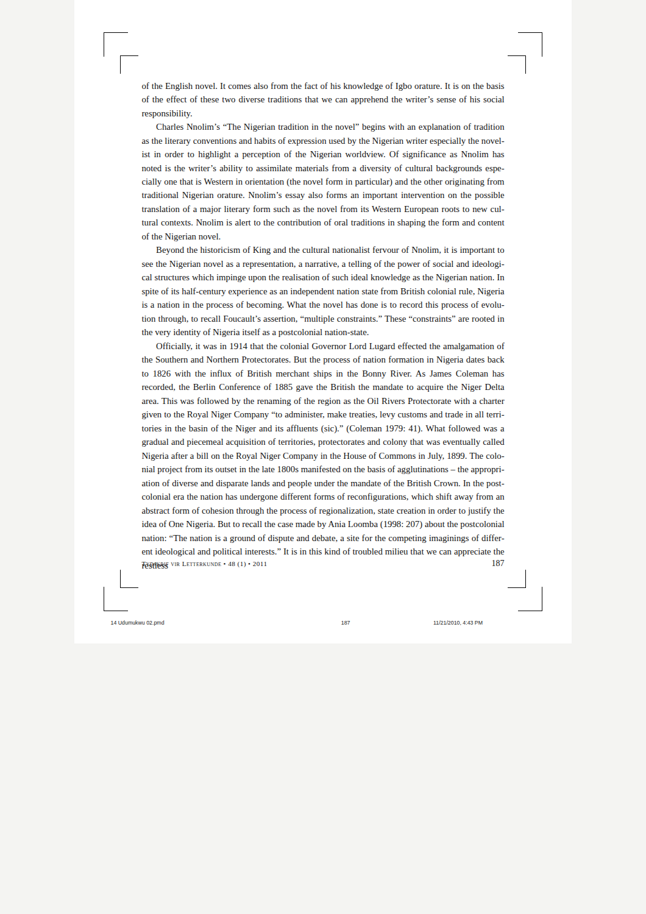of the English novel. It comes also from the fact of his knowledge of Igbo orature. It is on the basis of the effect of these two diverse traditions that we can apprehend the writer’s sense of his social responsibility.
Charles Nnolim’s “The Nigerian tradition in the novel” begins with an explanation of tradition as the literary conventions and habits of expression used by the Nigerian writer especially the novelist in order to highlight a perception of the Nigerian worldview. Of significance as Nnolim has noted is the writer’s ability to assimilate materials from a diversity of cultural backgrounds especially one that is Western in orientation (the novel form in particular) and the other originating from traditional Nigerian orature. Nnolim’s essay also forms an important intervention on the possible translation of a major literary form such as the novel from its Western European roots to new cultural contexts. Nnolim is alert to the contribution of oral traditions in shaping the form and content of the Nigerian novel.
Beyond the historicism of King and the cultural nationalist fervour of Nnolim, it is important to see the Nigerian novel as a representation, a narrative, a telling of the power of social and ideological structures which impinge upon the realisation of such ideal knowledge as the Nigerian nation. In spite of its half-century experience as an independent nation state from British colonial rule, Nigeria is a nation in the process of becoming. What the novel has done is to record this process of evolution through, to recall Foucault’s assertion, “multiple constraints.” These “constraints” are rooted in the very identity of Nigeria itself as a postcolonial nation-state.
Officially, it was in 1914 that the colonial Governor Lord Lugard effected the amalgamation of the Southern and Northern Protectorates. But the process of nation formation in Nigeria dates back to 1826 with the influx of British merchant ships in the Bonny River. As James Coleman has recorded, the Berlin Conference of 1885 gave the British the mandate to acquire the Niger Delta area. This was followed by the renaming of the region as the Oil Rivers Protectorate with a charter given to the Royal Niger Company “to administer, make treaties, levy customs and trade in all territories in the basin of the Niger and its affluents (sic).” (Coleman 1979: 41). What followed was a gradual and piecemeal acquisition of territories, protectorates and colony that was eventually called Nigeria after a bill on the Royal Niger Company in the House of Commons in July, 1899. The colonial project from its outset in the late 1800s manifested on the basis of agglutinations – the appropriation of diverse and disparate lands and people under the mandate of the British Crown. In the postcolonial era the nation has undergone different forms of reconfigurations, which shift away from an abstract form of cohesion through the process of regionalization, state creation in order to justify the idea of One Nigeria. But to recall the case made by Ania Loomba (1998: 207) about the postcolonial nation: “The nation is a ground of dispute and debate, a site for the competing imaginings of different ideological and political interests.” It is in this kind of troubled milieu that we can appreciate the restless
Tydskrif vir Letterkunde • 48 (1) • 2011
187
14 Udumukwu 02.pmd 187 11/21/2010, 4:43 PM